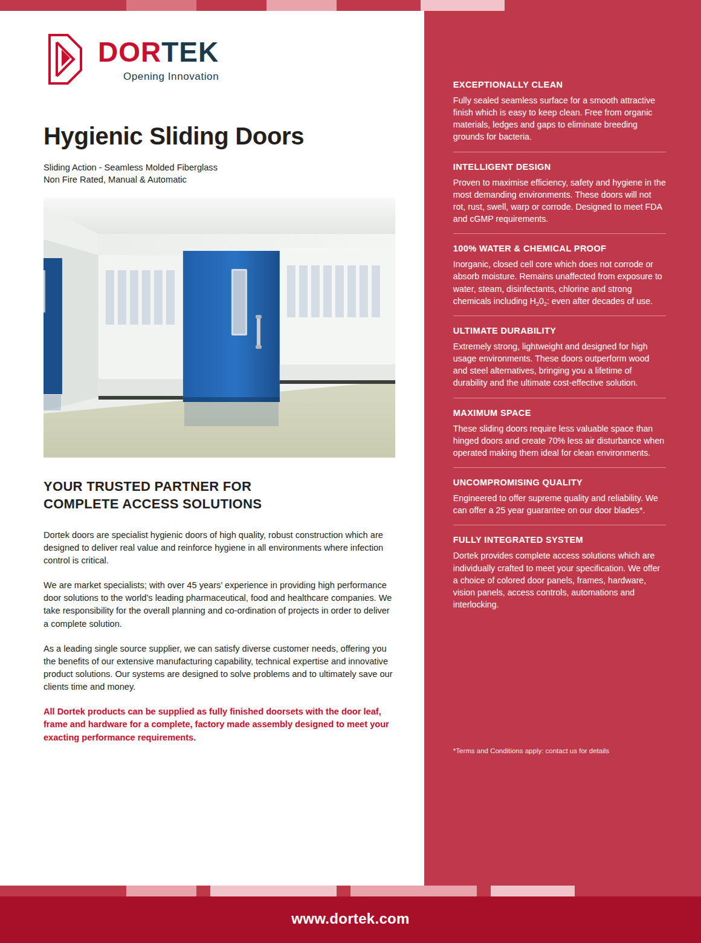DOR TEK
Opening Innovation
Hygienic Sliding Doors
Sliding Action - Seamless Molded Fiberglass
Non Fire Rated, Manual & Automatic
Your Trusted Partner for
Complete Access Solutions
Dortek doors are specialist hygienic doors of high quality, robust construction which are designed to deliver real value and reinforce hygiene in all environments where infection control is critical.
We are market specialists; with over 45 years’ experience in providing high performance door solutions to the world’s leading pharmaceutical, food and healthcare companies. We take responsibility for the overall planning and co-ordination of projects in order to deliver a complete solution.
As a leading single source supplier, we can satisfy diverse customer needs, offering you the benefits of our extensive manufacturing capability, technical expertise and innovative product solutions. Our systems are designed to solve problems and to ultimately save our clients time and money.
All Dortek products can be supplied as fully finished doorsets with the door leaf, frame and hardware for a complete, factory made assembly designed to meet your exacting performance requirements.
Exceptionally Clean
Fully sealed seamless surface for a smooth attractive finish which is easy to keep clean. Free from organic materials, ledges and gaps to eliminate breeding grounds for bacteria.
Intelligent Design
Proven to maximise efficiency, safety and hygiene in the most demanding environments. These doors will not rot, rust, swell, warp or corrode. Designed to meet FDA and cGMP requirements.
100% Water & Chemical Proof
Inorganic, closed cell core which does not corrode or absorb moisture. Remains unaffected from exposure to water, steam, disinfectants, chlorine and strong chemicals including H202: even after decades of use.
Ultimate Durability
Extremely strong, lightweight and designed for high usage environments. These doors outperform wood and steel alternatives, bringing you a lifetime of durability and the ultimate cost-effective solution.
Maximum Space
These sliding doors require less valuable space than hinged doors and create 70% less air disturbance when operated making them ideal for clean environments.
Uncompromising Quality
Engineered to offer supreme quality and reliability. We can offer a 25 year guarantee on our door blades*.
Fully Integrated System
Dortek provides complete access solutions which are individually crafted to meet your specification. We offer a choice of colored door panels, frames, hardware, vision panels, access controls, automations and interlocking.
*Terms and Conditions apply: contact us for details
www.dortek.com